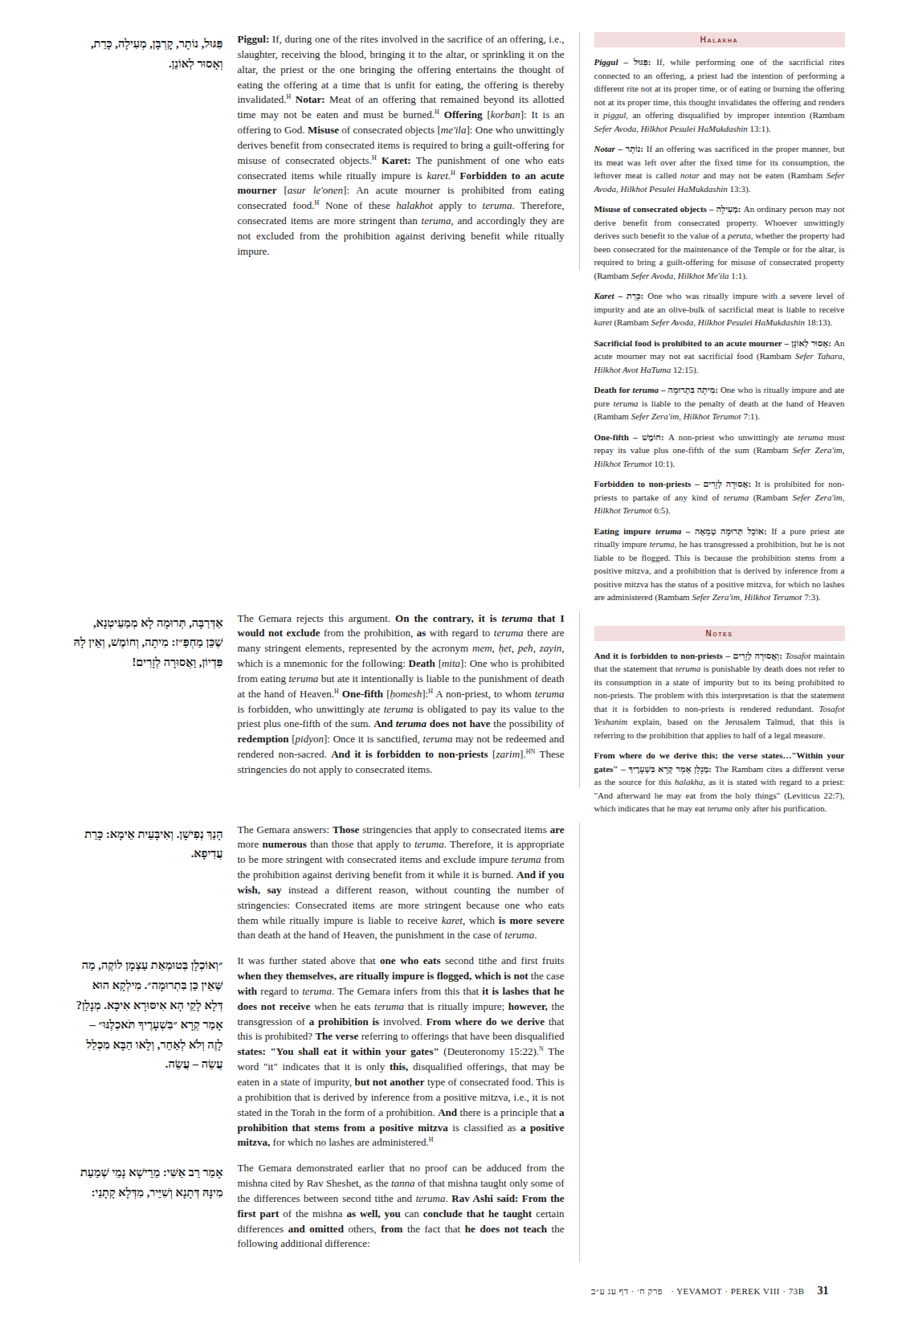פִּגּוּל, נוֹתָר, קׇרְבָּן, מְעִילָה, כָּרֵת, וְאָסוּר לְאוֹנֵן.
Piggul: If, during one of the rites involved in the sacrifice of an offering, i.e., slaughter, receiving the blood, bringing it to the altar, or sprinkling it on the altar, the priest or the one bringing the offering entertains the thought of eating the offering at a time that is unfit for eating, the offering is thereby invalidated.H Notar: Meat of an offering that remained beyond its allotted time may not be eaten and must be burned.H Offering [korban]: It is an offering to God. Misuse of consecrated objects [me'ila]: One who unwittingly derives benefit from consecrated items is required to bring a guilt-offering for misuse of consecrated objects.H Karet: The punishment of one who eats consecrated items while ritually impure is karet.H Forbidden to an acute mourner [asur le'onen]: An acute mourner is prohibited from eating consecrated food.H None of these halakhot apply to teruma. Therefore, consecrated items are more stringent than teruma, and accordingly they are not excluded from the prohibition against deriving benefit while ritually impure.
Halakha
Piggul – פִּגּוּל: If, while performing one of the sacrificial rites connected to an offering, a priest had the intention of performing a different rite not at its proper time, or of eating or burning the offering not at its proper time, this thought invalidates the offering and renders it piggul, an offering disqualified by improper intention (Rambam Sefer Avoda, Hilkhot Pesulei HaMukdashin 13:1).
Notar – נוֹתָר: If an offering was sacrificed in the proper manner, but its meat was left over after the fixed time for its consumption, the leftover meat is called notar and may not be eaten (Rambam Sefer Avoda, Hilkhot Pesulei HaMukdashin 13:3).
Misuse of consecrated objects – מְעִילָה: An ordinary person may not derive benefit from consecrated property. Whoever unwittingly derives such benefit to the value of a peruta, whether the property had been consecrated for the maintenance of the Temple or for the altar, is required to bring a guilt-offering for misuse of consecrated property (Rambam Sefer Avoda, Hilkhot Me'ila 1:1).
Karet – כָּרֵת: One who was ritually impure with a severe level of impurity and ate an olive-bulk of sacrificial meat is liable to receive karet (Rambam Sefer Avoda, Hilkhot Pesulei HaMukdashin 18:13).
Sacrificial food is prohibited to an acute mourner – אָסוּר לְאוֹנֵן: An acute mourner may not eat sacrificial food (Rambam Sefer Tahara, Hilkhot Avot HaTuma 12:15).
Death for teruma – מִיתָה בִּתְרוּמָה: One who is ritually impure and ate pure teruma is liable to the penalty of death at the hand of Heaven (Rambam Sefer Zera'im, Hilkhot Terumot 7:1).
One-fifth – חוֹמֶשׁ: A non-priest who unwittingly ate teruma must repay its value plus one-fifth of the sum (Rambam Sefer Zera'im, Hilkhot Terumot 10:1).
Forbidden to non-priests – אֲסוּרָה לְזָרִים: It is prohibited for non-priests to partake of any kind of teruma (Rambam Sefer Zera'im, Hilkhot Terumot 6:5).
Eating impure teruma – אוֹכֵל תְּרוּמָה טְמֵאָה: If a pure priest ate ritually impure teruma, he has transgressed a prohibition, but he is not liable to be flogged. This is because the prohibition stems from a positive mitzva, and a prohibition that is derived by inference from a positive mitzva has the status of a positive mitzva, for which no lashes are administered (Rambam Sefer Zera'im, Hilkhot Terumot 7:3).
אַדְּרַבָּה, תְּרוּמָה לָא מְמַעֵיטְנָא, שֶׁכֵּן מַחְפַּ״ז: מִיתָה, וְחוֹמֶשׁ, וְאֵין לָהּ פִּדְיוֹן, וַאֲסוּרָה לְזָרִים!
The Gemara rejects this argument. On the contrary, it is teruma that I would not exclude from the prohibition, as with regard to teruma there are many stringent elements, represented by the acronym mem, ḥet, peh, zayin, which is a mnemonic for the following: Death [mita]: One who is prohibited from eating teruma but ate it intentionally is liable to the punishment of death at the hand of Heaven.H One-fifth [ḥomesh]:H A non-priest, to whom teruma is forbidden, who unwittingly ate teruma is obligated to pay its value to the priest plus one-fifth of the sum. And teruma does not have the possibility of redemption [pidyon]: Once it is sanctified, teruma may not be redeemed and rendered non-sacred. And it is forbidden to non-priests [zarim].HN These stringencies do not apply to consecrated items.
Notes
And it is forbidden to non-priests – וַאֲסוּרָה לְזָרִים: Tosafot maintain that the statement that teruma is punishable by death does not refer to its consumption in a state of impurity but to its being prohibited to non-priests. The problem with this interpretation is that the statement that it is forbidden to non-priests is rendered redundant. Tosafot Yeshanim explain, based on the Jerusalem Talmud, that this is referring to the prohibition that applies to half of a legal measure.
From where do we derive this; the verse states…"Within your gates" – מְנָלַן אָמַר קְרָא בִּשְׁעָרֶיךָ: The Rambam cites a different verse as the source for this halakha, as it is stated with regard to a priest: "And afterward he may eat from the holy things" (Leviticus 22:7), which indicates that he may eat teruma only after his purification.
הָנַךְ נְפִישָׁן. וְאִיבָּעֵית אֵימָא: כָּרֵת עֲדִיפָא.
The Gemara answers: Those stringencies that apply to consecrated items are more numerous than those that apply to teruma. Therefore, it is appropriate to be more stringent with consecrated items and exclude impure teruma from the prohibition against deriving benefit from it while it is burned. And if you wish, say instead a different reason, without counting the number of stringencies: Consecrated items are more stringent because one who eats them while ritually impure is liable to receive karet, which is more severe than death at the hand of Heaven, the punishment in the case of teruma.
״וְאוֹכְלָן בְּטוּמְאַת עַצְמָן לוֹקֶה, מַה שֶּׁאֵין כֵּן בִּתְרוּמָה״. מִילְקָא הוּא דְּלָא לָקֵי הָא אִיסּוּרָא אִיכָּא. מְנָלַן? אָמַר קְרָא ״בִּשְׁעָרֶיךָ תֹּאכְלֶנּוּ״ – לָזֶה וְלֹא לְאַחֵר, וְלָאו הַבָּא מִכְּלַל עֲשֵׂה – עֲשֵׂה.
It was further stated above that one who eats second tithe and first fruits when they themselves, are ritually impure is flogged, which is not the case with regard to teruma. The Gemara infers from this that it is lashes that he does not receive when he eats teruma that is ritually impure; however, the transgression of a prohibition is involved. From where do we derive that this is prohibited? The verse referring to offerings that have been disqualified states: "You shall eat it within your gates" (Deuteronomy 15:22).N The word "it" indicates that it is only this, disqualified offerings, that may be eaten in a state of impurity, but not another type of consecrated food. This is a prohibition that is derived by inference from a positive mitzva, i.e., it is not stated in the Torah in the form of a prohibition. And there is a principle that a prohibition that stems from a positive mitzva is classified as a positive mitzva, for which no lashes are administered.H
אָמַר רַב אַשִּׁי: מֵרֵישָׁא נָמֵי שְׁמַעַת מִינָּהּ דְּתָנָא וְשִׁיֵּיר, מִדְּלָא קָתָנֵי:
The Gemara demonstrated earlier that no proof can be adduced from the mishna cited by Rav Sheshet, as the tanna of that mishna taught only some of the differences between second tithe and teruma. Rav Ashi said: From the first part of the mishna as well, you can conclude that he taught certain differences and omitted others, from the fact that he does not teach the following additional difference:
פרק ח׳ · דף עג ע״ב · YEVAMOT · PEREK VIII · 73B 31